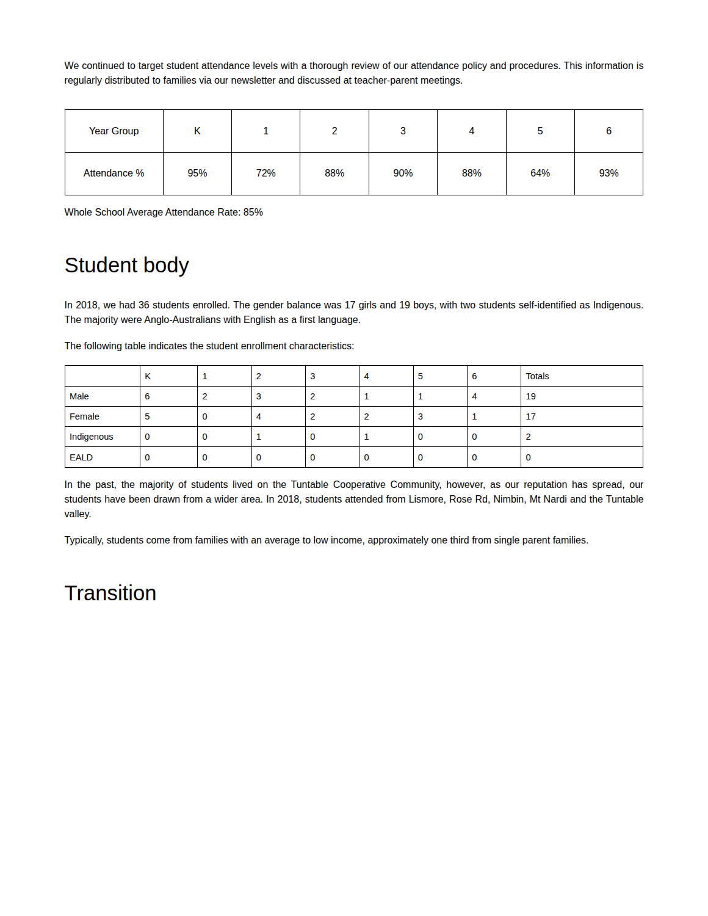We continued to target student attendance levels with a thorough review of our attendance policy and procedures. This information is regularly distributed to families via our newsletter and discussed at teacher-parent meetings.
| Year Group | K | 1 | 2 | 3 | 4 | 5 | 6 |
| Attendance % | 95% | 72% | 88% | 90% | 88% | 64% | 93% |
Whole School Average Attendance Rate: 85%
Student body
In 2018, we had 36 students enrolled. The gender balance was 17 girls and 19 boys, with two students self-identified as Indigenous. The majority were Anglo-Australians with English as a first language.
The following table indicates the student enrollment characteristics:
| | K | 1 | 2 | 3 | 4 | 5 | 6 | Totals |
| Male | 6 | 2 | 3 | 2 | 1 | 1 | 4 | 19 |
| Female | 5 | 0 | 4 | 2 | 2 | 3 | 1 | 17 |
| Indigenous | 0 | 0 | 1 | 0 | 1 | 0 | 0 | 2 |
| EALD | 0 | 0 | 0 | 0 | 0 | 0 | 0 | 0 |
In the past, the majority of students lived on the Tuntable Cooperative Community, however, as our reputation has spread, our students have been drawn from a wider area. In 2018, students attended from Lismore, Rose Rd, Nimbin, Mt Nardi and the Tuntable valley.
Typically, students come from families with an average to low income, approximately one third from single parent families.
Transition